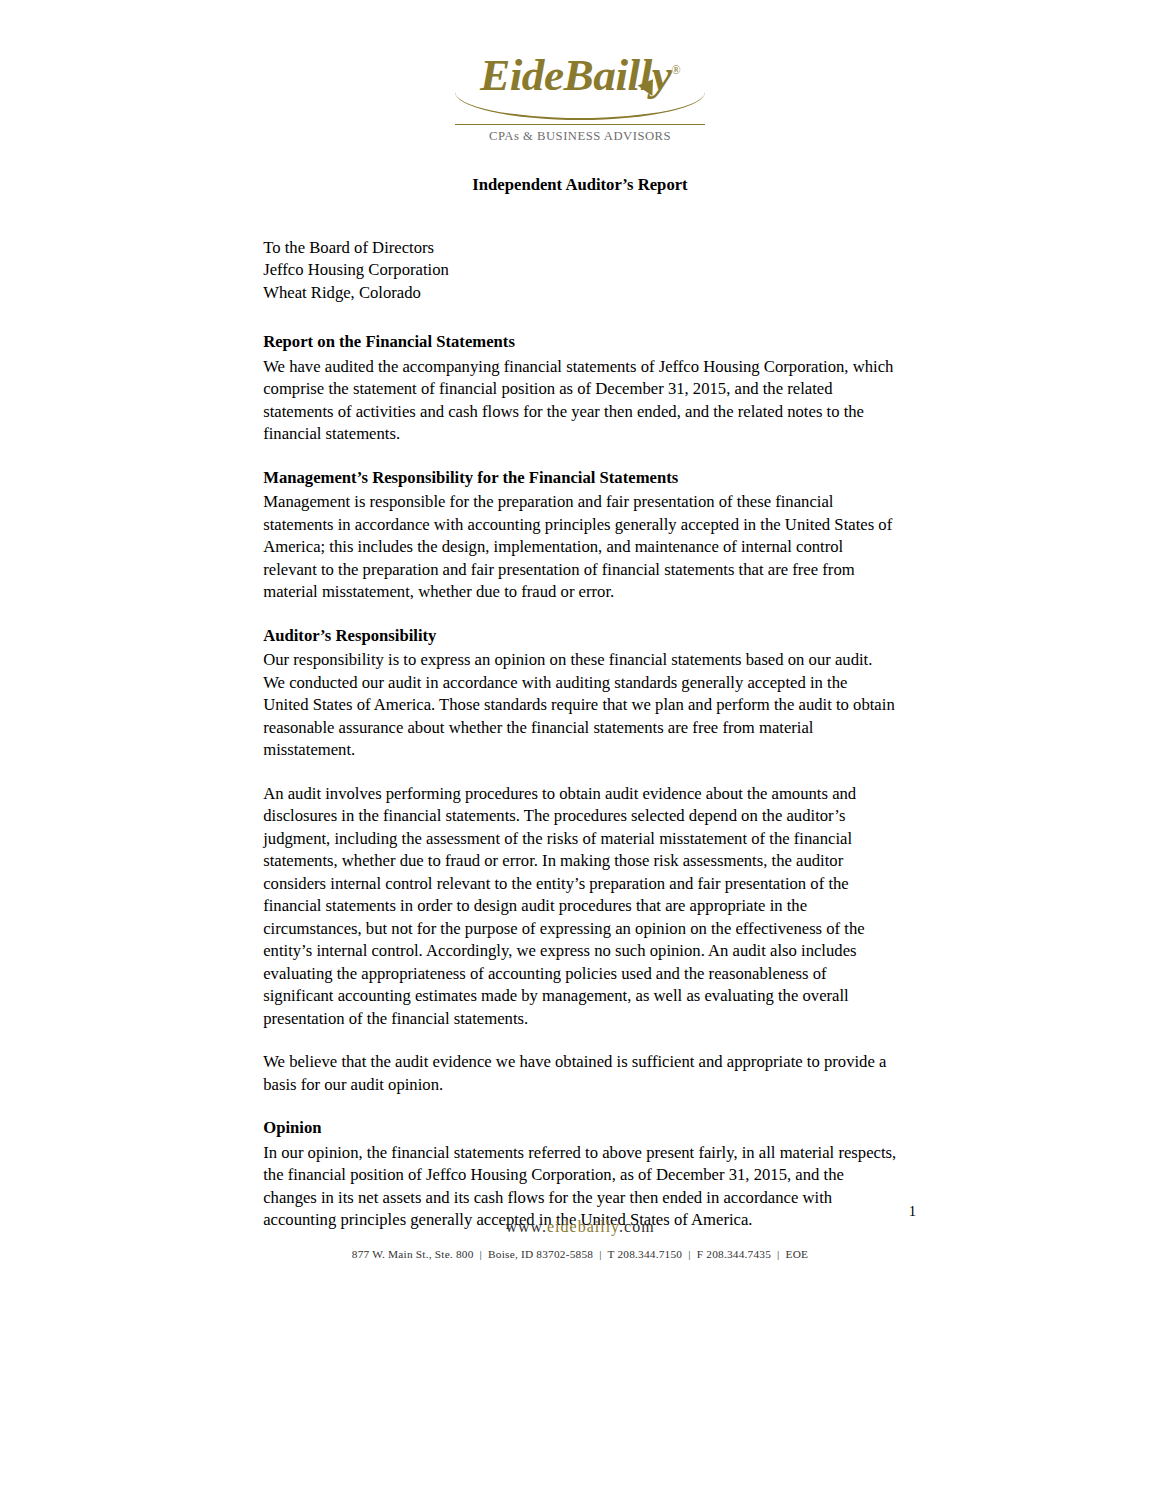EideBailly®
CPAs & BUSINESS ADVISORS
Independent Auditor’s Report
To the Board of Directors
Jeffco Housing Corporation
Wheat Ridge, Colorado
Report on the Financial Statements
We have audited the accompanying financial statements of Jeffco Housing Corporation, which comprise the statement of financial position as of December 31, 2015, and the related statements of activities and cash flows for the year then ended, and the related notes to the financial statements.
Management’s Responsibility for the Financial Statements
Management is responsible for the preparation and fair presentation of these financial statements in accordance with accounting principles generally accepted in the United States of America; this includes the design, implementation, and maintenance of internal control relevant to the preparation and fair presentation of financial statements that are free from material misstatement, whether due to fraud or error.
Auditor’s Responsibility
Our responsibility is to express an opinion on these financial statements based on our audit. We conducted our audit in accordance with auditing standards generally accepted in the United States of America. Those standards require that we plan and perform the audit to obtain reasonable assurance about whether the financial statements are free from material misstatement.
An audit involves performing procedures to obtain audit evidence about the amounts and disclosures in the financial statements. The procedures selected depend on the auditor’s judgment, including the assessment of the risks of material misstatement of the financial statements, whether due to fraud or error. In making those risk assessments, the auditor considers internal control relevant to the entity’s preparation and fair presentation of the financial statements in order to design audit procedures that are appropriate in the circumstances, but not for the purpose of expressing an opinion on the effectiveness of the entity’s internal control. Accordingly, we express no such opinion. An audit also includes evaluating the appropriateness of accounting policies used and the reasonableness of significant accounting estimates made by management, as well as evaluating the overall presentation of the financial statements.
We believe that the audit evidence we have obtained is sufficient and appropriate to provide a basis for our audit opinion.
Opinion
In our opinion, the financial statements referred to above present fairly, in all material respects, the financial position of Jeffco Housing Corporation, as of December 31, 2015, and the changes in its net assets and its cash flows for the year then ended in accordance with accounting principles generally accepted in the United States of America.
1
www.eidebailly.com
877 W. Main St., Ste. 800 | Boise, ID 83702-5858 | T 208.344.7150 | F 208.344.7435 | EOE